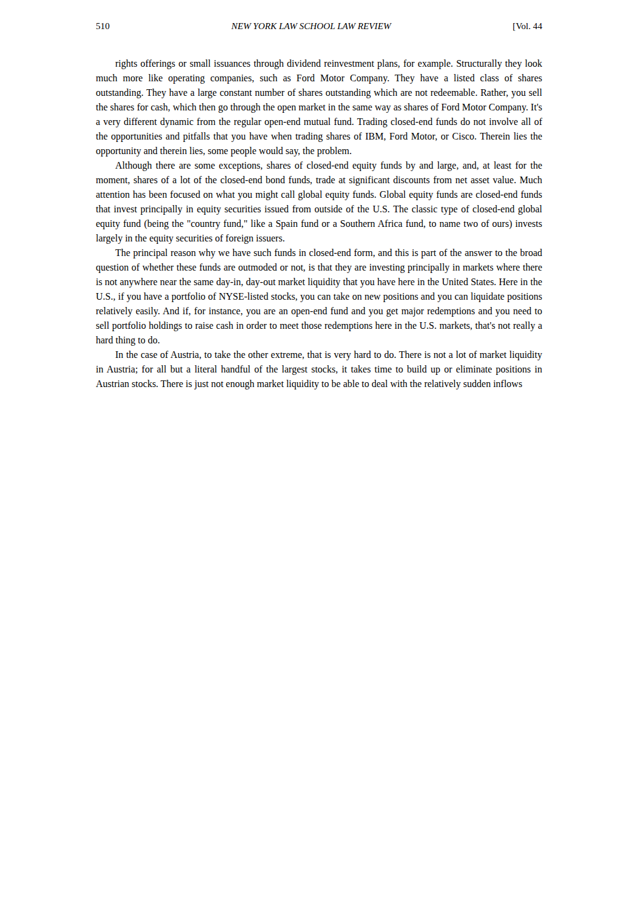510 NEW YORK LAW SCHOOL LAW REVIEW [Vol. 44
rights offerings or small issuances through dividend reinvestment plans, for example. Structurally they look much more like operating companies, such as Ford Motor Company. They have a listed class of shares outstanding. They have a large constant number of shares outstanding which are not redeemable. Rather, you sell the shares for cash, which then go through the open market in the same way as shares of Ford Motor Company. It's a very different dynamic from the regular open-end mutual fund. Trading closed-end funds do not involve all of the opportunities and pitfalls that you have when trading shares of IBM, Ford Motor, or Cisco. Therein lies the opportunity and therein lies, some people would say, the problem.
Although there are some exceptions, shares of closed-end equity funds by and large, and, at least for the moment, shares of a lot of the closed-end bond funds, trade at significant discounts from net asset value. Much attention has been focused on what you might call global equity funds. Global equity funds are closed-end funds that invest principally in equity securities issued from outside of the U.S. The classic type of closed-end global equity fund (being the "country fund," like a Spain fund or a Southern Africa fund, to name two of ours) invests largely in the equity securities of foreign issuers.
The principal reason why we have such funds in closed-end form, and this is part of the answer to the broad question of whether these funds are outmoded or not, is that they are investing principally in markets where there is not anywhere near the same day-in, day-out market liquidity that you have here in the United States. Here in the U.S., if you have a portfolio of NYSE-listed stocks, you can take on new positions and you can liquidate positions relatively easily. And if, for instance, you are an open-end fund and you get major redemptions and you need to sell portfolio holdings to raise cash in order to meet those redemptions here in the U.S. markets, that's not really a hard thing to do.
In the case of Austria, to take the other extreme, that is very hard to do. There is not a lot of market liquidity in Austria; for all but a literal handful of the largest stocks, it takes time to build up or eliminate positions in Austrian stocks. There is just not enough market liquidity to be able to deal with the relatively sudden inflows